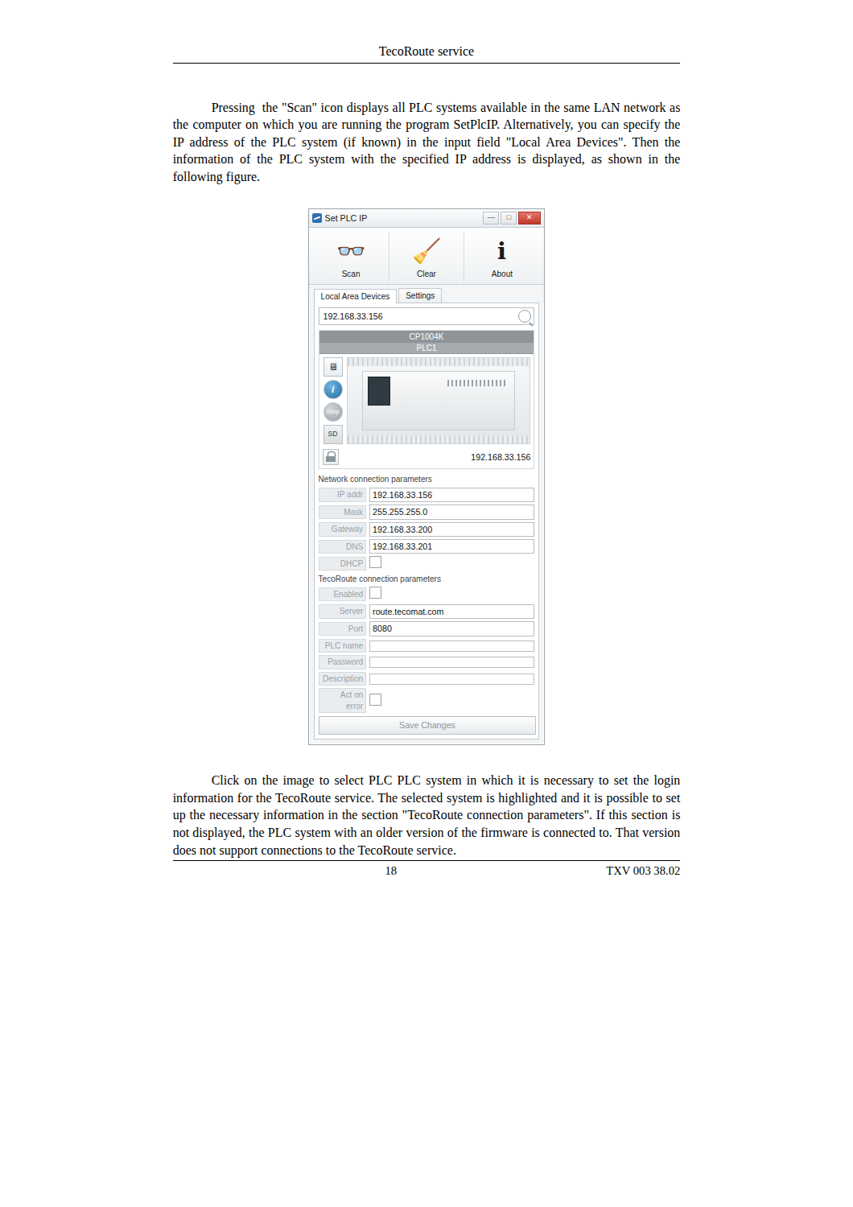TecoRoute service
Pressing the "Scan" icon displays all PLC systems available in the same LAN network as the computer on which you are running the program SetPlcIP. Alternatively, you can specify the IP address of the PLC system (if known) in the input field "Local Area Devices". Then the information of the PLC system with the specified IP address is displayed, as shown in the following figure.
Set PLC IP
—
□
✕
👓
Scan
🧹
Clear
ℹ
About
Local Area Devices
Settings
CP1004KPLC1
🖥
i
Stop
SD
192.168.33.156
Network connection parameters
IP addr
192.168.33.156
Mask
255.255.255.0
Gateway
192.168.33.200
DNS
192.168.33.201
DHCP
TecoRoute connection parameters
Enabled
Server
route.tecomat.com
Port
8080
PLC name
Password
Description
Act on error
Save Changes
Click on the image to select PLC PLC system in which it is necessary to set the login information for the TecoRoute service. The selected system is highlighted and it is possible to set up the necessary information in the section "TecoRoute connection parameters". If this section is not displayed, the PLC system with an older version of the firmware is connected to. That version does not support connections to the TecoRoute service.
18
TXV 003 38.02